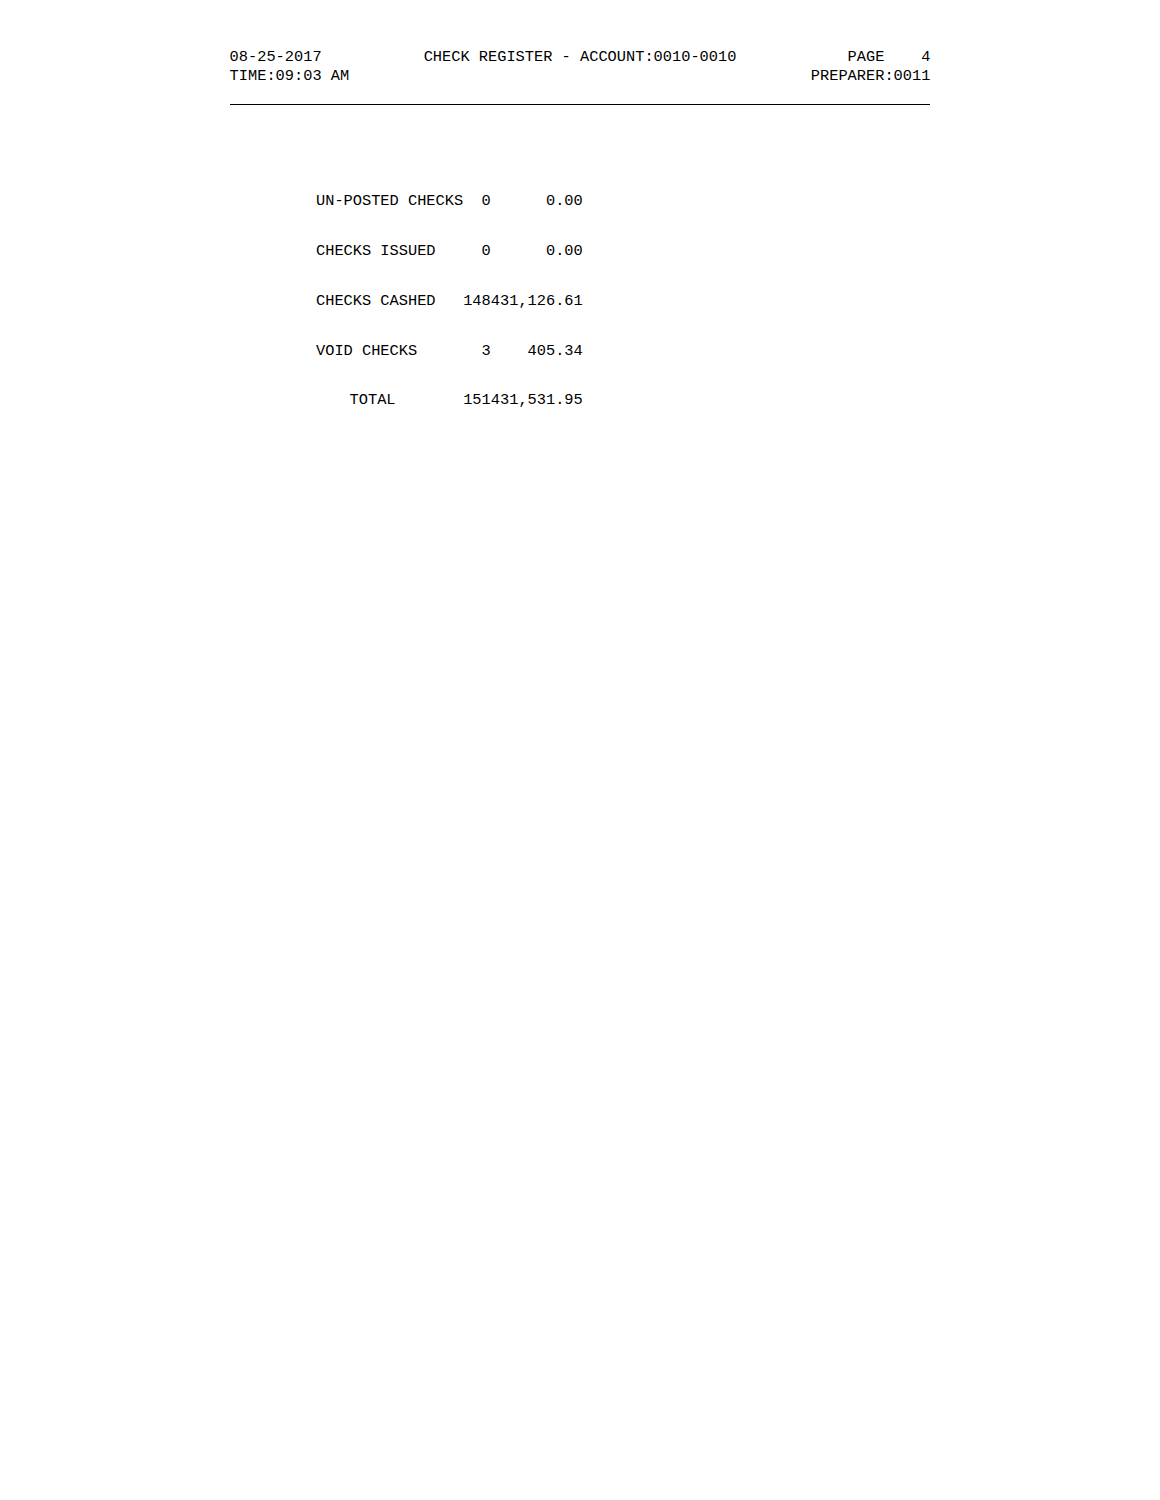08-25-2017 TIME:09:03 AM
CHECK REGISTER - ACCOUNT:0010-0010
PAGE 4 PREPARER:0011
| UN-POSTED CHECKS | 0 | 0.00 |
| CHECKS ISSUED | 0 | 0.00 |
| CHECKS CASHED | 148 | 431,126.61 |
| VOID CHECKS | 3 | 405.34 |
| TOTAL | 151 | 431,531.95 |